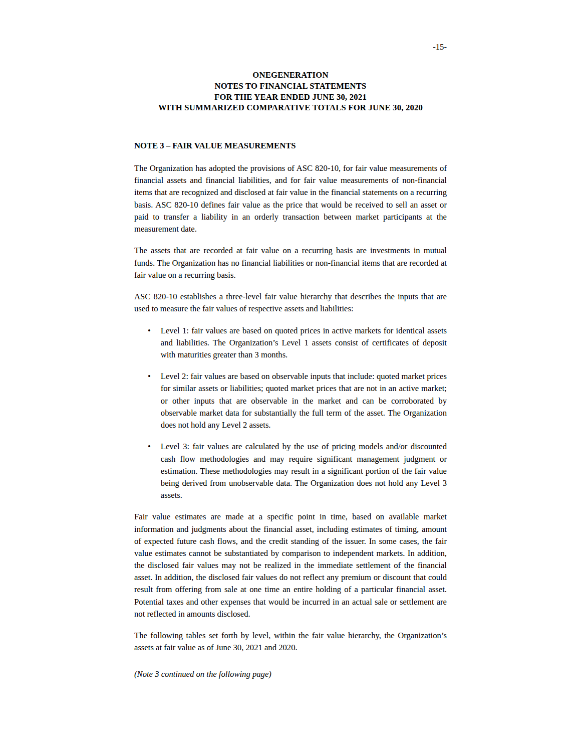-15-
ONEGENERATION
NOTES TO FINANCIAL STATEMENTS
FOR THE YEAR ENDED JUNE 30, 2021
WITH SUMMARIZED COMPARATIVE TOTALS FOR JUNE 30, 2020
NOTE 3 – FAIR VALUE MEASUREMENTS
The Organization has adopted the provisions of ASC 820-10, for fair value measurements of financial assets and financial liabilities, and for fair value measurements of non-financial items that are recognized and disclosed at fair value in the financial statements on a recurring basis. ASC 820-10 defines fair value as the price that would be received to sell an asset or paid to transfer a liability in an orderly transaction between market participants at the measurement date.
The assets that are recorded at fair value on a recurring basis are investments in mutual funds. The Organization has no financial liabilities or non-financial items that are recorded at fair value on a recurring basis.
ASC 820-10 establishes a three-level fair value hierarchy that describes the inputs that are used to measure the fair values of respective assets and liabilities:
Level 1: fair values are based on quoted prices in active markets for identical assets and liabilities. The Organization’s Level 1 assets consist of certificates of deposit with maturities greater than 3 months.
Level 2: fair values are based on observable inputs that include: quoted market prices for similar assets or liabilities; quoted market prices that are not in an active market; or other inputs that are observable in the market and can be corroborated by observable market data for substantially the full term of the asset. The Organization does not hold any Level 2 assets.
Level 3: fair values are calculated by the use of pricing models and/or discounted cash flow methodologies and may require significant management judgment or estimation. These methodologies may result in a significant portion of the fair value being derived from unobservable data. The Organization does not hold any Level 3 assets.
Fair value estimates are made at a specific point in time, based on available market information and judgments about the financial asset, including estimates of timing, amount of expected future cash flows, and the credit standing of the issuer. In some cases, the fair value estimates cannot be substantiated by comparison to independent markets. In addition, the disclosed fair values may not be realized in the immediate settlement of the financial asset. In addition, the disclosed fair values do not reflect any premium or discount that could result from offering from sale at one time an entire holding of a particular financial asset. Potential taxes and other expenses that would be incurred in an actual sale or settlement are not reflected in amounts disclosed.
The following tables set forth by level, within the fair value hierarchy, the Organization’s assets at fair value as of June 30, 2021 and 2020.
(Note 3 continued on the following page)